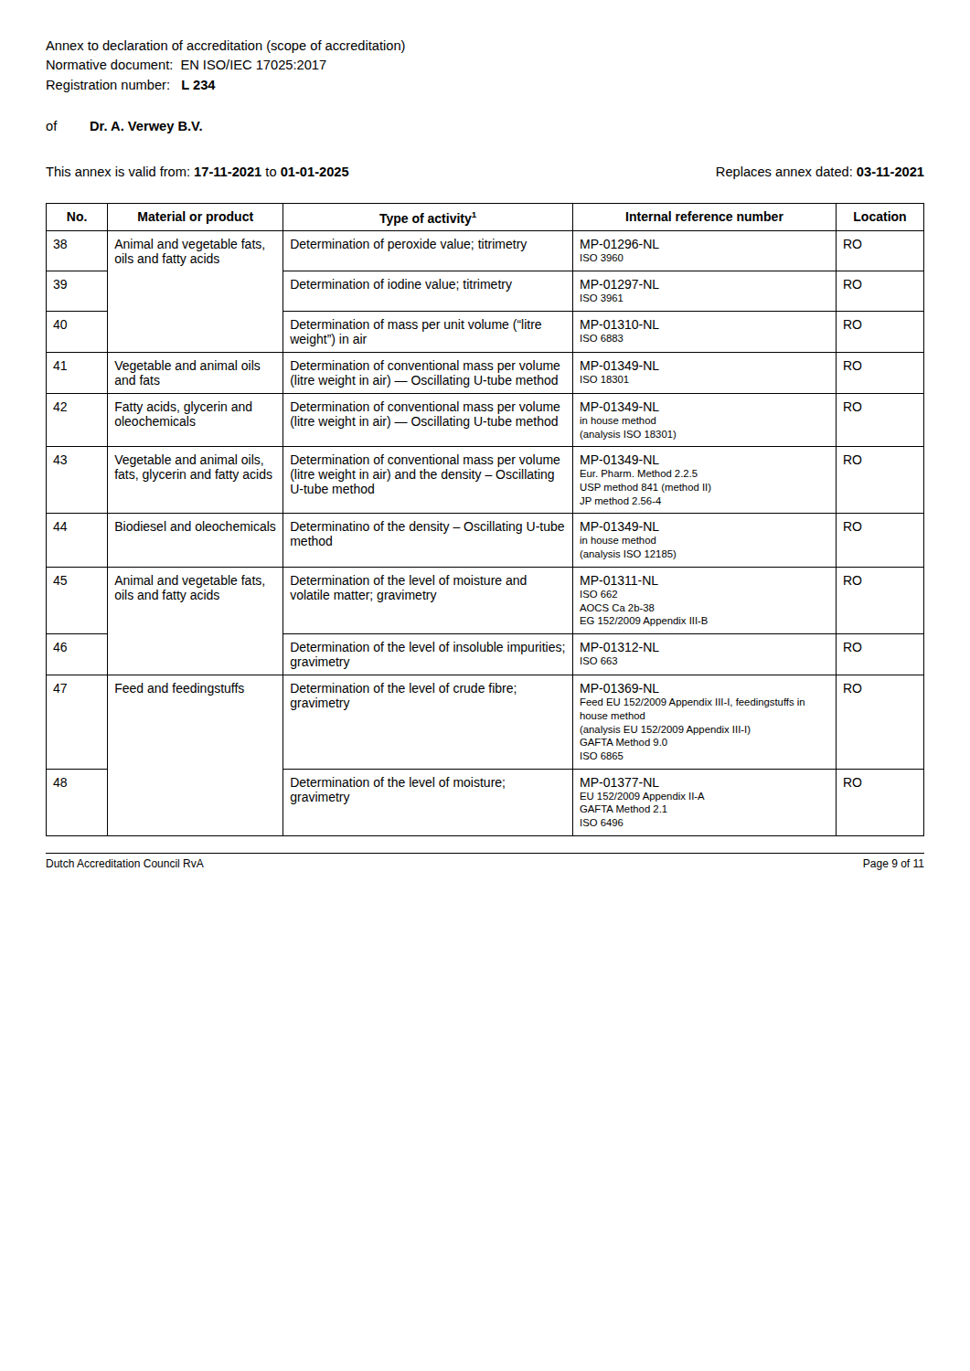Annex to declaration of accreditation (scope of accreditation)
Normative document: EN ISO/IEC 17025:2017
Registration number: L 234
of Dr. A. Verwey B.V.
This annex is valid from: 17-11-2021 to 01-01-2025 Replaces annex dated: 03-11-2021
| No. | Material or product | Type of activity 1 | Internal reference number | Location |
| --- | --- | --- | --- | --- |
| 38 | Animal and vegetable fats, oils and fatty acids | Determination of peroxide value; titrimetry | MP-01296-NL ISO 3960 | RO |
| 39 | Determination of iodine value; titrimetry | MP-01297-NL ISO 3961 | RO |
| 40 | Determination of mass per unit volume (“litre weight”) in air | MP-01310-NL ISO 6883 | RO |
| 41 | Vegetable and animal oils and fats | Determination of conventional mass per volume (litre weight in air) — Oscillating U-tube method | MP-01349-NL ISO 18301 | RO |
| 42 | Fatty acids, glycerin and oleochemicals | Determination of conventional mass per volume (litre weight in air) — Oscillating U-tube method | MP-01349-NL in house method (analysis ISO 18301) | RO |
| 43 | Vegetable and animal oils, fats, glycerin and fatty acids | Determination of conventional mass per volume (litre weight in air) and the density – Oscillating U-tube method | MP-01349-NL Eur. Pharm. Method 2.2.5 USP method 841 (method II) JP method 2.56-4 | RO |
| 44 | Biodiesel and oleochemicals | Determinatino of the density – Oscillating U-tube method | MP-01349-NL in house method (analysis ISO 12185) | RO |
| 45 | Animal and vegetable fats, oils and fatty acids | Determination of the level of moisture and volatile matter; gravimetry | MP-01311-NL ISO 662 AOCS Ca 2b-38 EG 152/2009 Appendix III-B | RO |
| 46 | Determination of the level of insoluble impurities; gravimetry | MP-01312-NL ISO 663 | RO |
| 47 | Feed and feedingstuffs | Determination of the level of crude fibre; gravimetry | MP-01369-NL Feed EU 152/2009 Appendix III-I, feedingstuffs in house method (analysis EU 152/2009 Appendix III-I) GAFTA Method 9.0 ISO 6865 | RO |
| 48 | Determination of the level of moisture; gravimetry | MP-01377-NL EU 152/2009 Appendix II-A GAFTA Method 2.1 ISO 6496 | RO |
Dutch Accreditation Council RvA Page 9 of 11